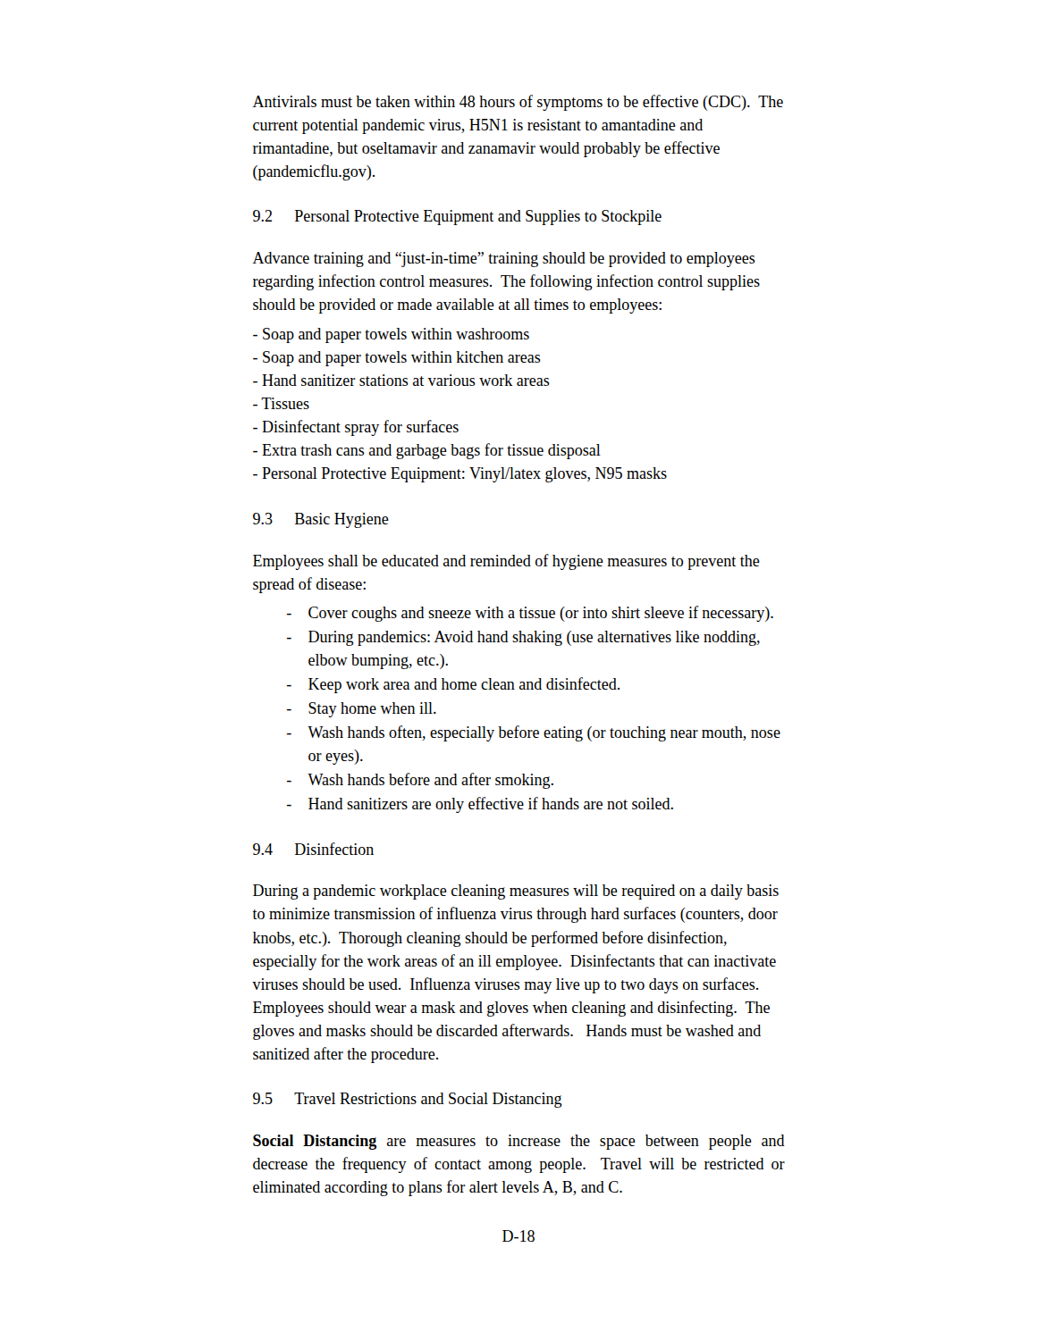Antivirals must be taken within 48 hours of symptoms to be effective (CDC). The current potential pandemic virus, H5N1 is resistant to amantadine and rimantadine, but oseltamavir and zanamavir would probably be effective (pandemicflu.gov).
9.2 Personal Protective Equipment and Supplies to Stockpile
Advance training and “just-in-time” training should be provided to employees regarding infection control measures. The following infection control supplies should be provided or made available at all times to employees:
- Soap and paper towels within washrooms
- Soap and paper towels within kitchen areas
- Hand sanitizer stations at various work areas
- Tissues
- Disinfectant spray for surfaces
- Extra trash cans and garbage bags for tissue disposal
- Personal Protective Equipment: Vinyl/latex gloves, N95 masks
9.3 Basic Hygiene
Employees shall be educated and reminded of hygiene measures to prevent the spread of disease:
Cover coughs and sneeze with a tissue (or into shirt sleeve if necessary).
During pandemics: Avoid hand shaking (use alternatives like nodding, elbow bumping, etc.).
Keep work area and home clean and disinfected.
Stay home when ill.
Wash hands often, especially before eating (or touching near mouth, nose or eyes).
Wash hands before and after smoking.
Hand sanitizers are only effective if hands are not soiled.
9.4 Disinfection
During a pandemic workplace cleaning measures will be required on a daily basis to minimize transmission of influenza virus through hard surfaces (counters, door knobs, etc.). Thorough cleaning should be performed before disinfection, especially for the work areas of an ill employee. Disinfectants that can inactivate viruses should be used. Influenza viruses may live up to two days on surfaces. Employees should wear a mask and gloves when cleaning and disinfecting. The gloves and masks should be discarded afterwards. Hands must be washed and sanitized after the procedure.
9.5 Travel Restrictions and Social Distancing
Social Distancing are measures to increase the space between people and decrease the frequency of contact among people. Travel will be restricted or eliminated according to plans for alert levels A, B, and C.
D-18